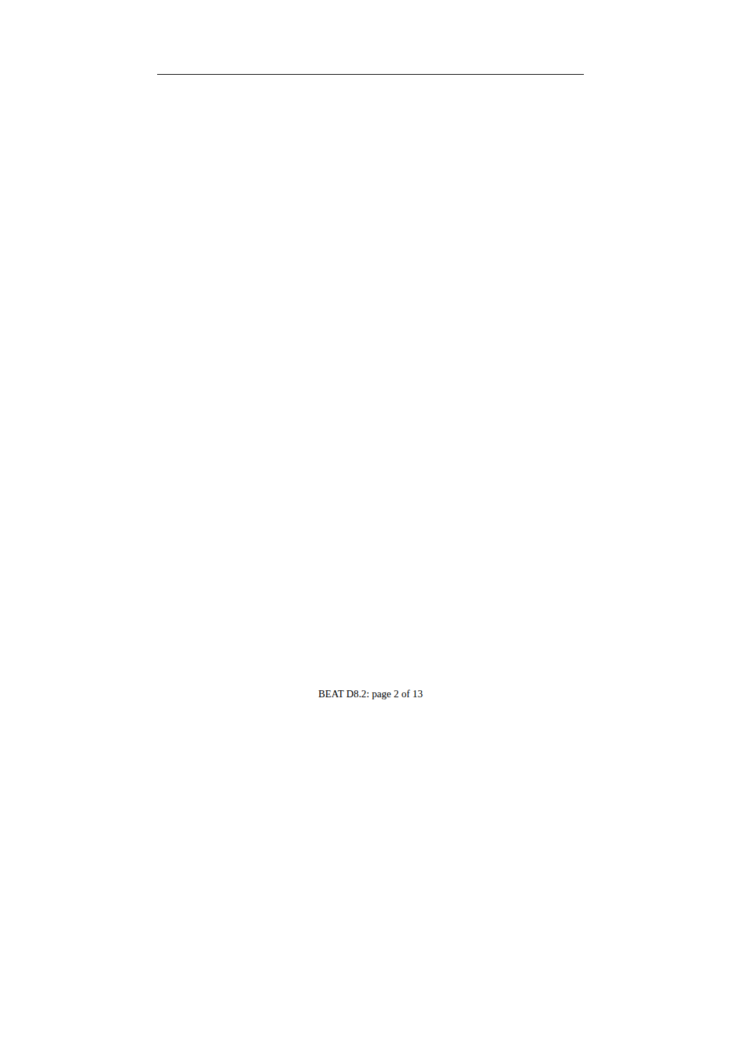BEAT D8.2: page 2 of 13